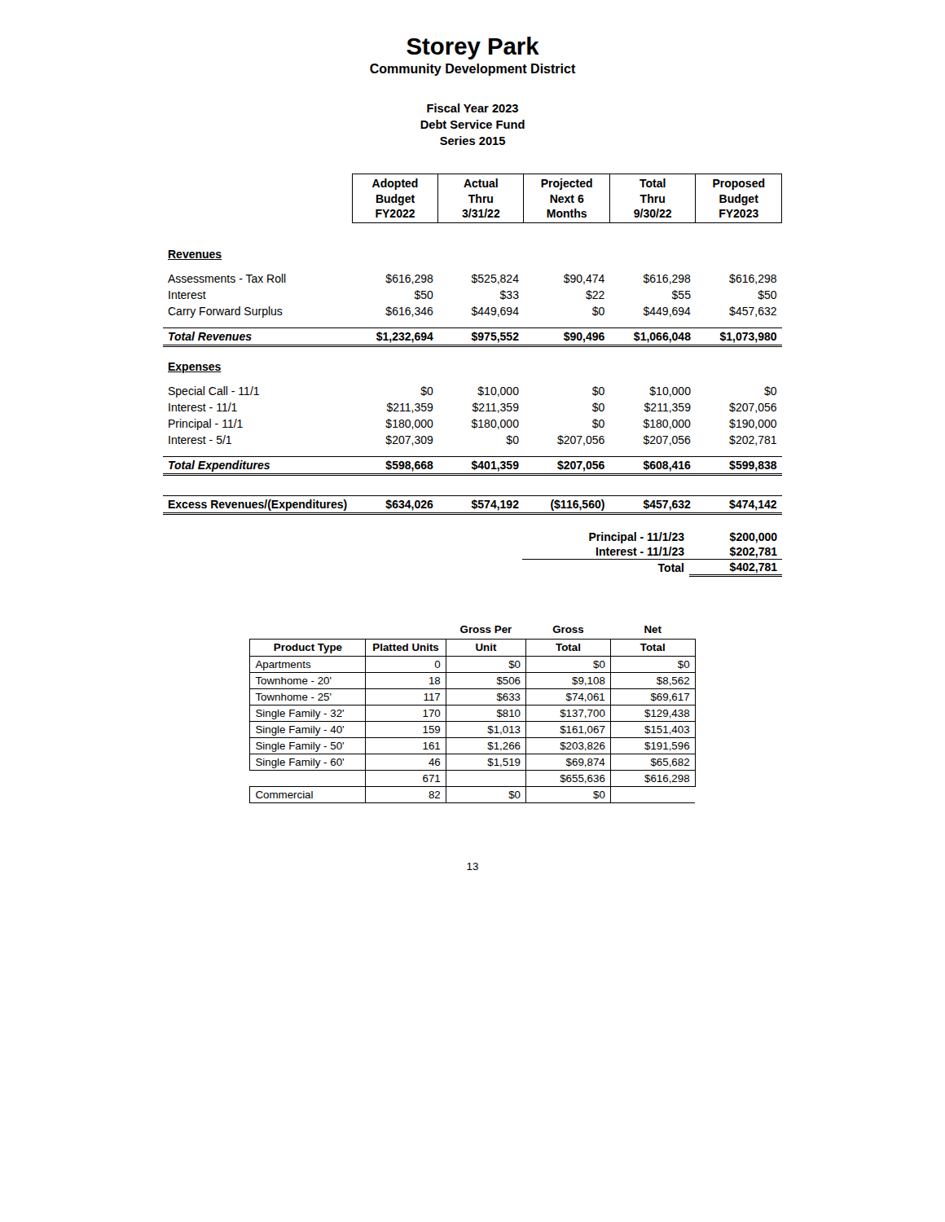Storey Park
Community Development District
Fiscal Year 2023
Debt Service Fund
Series 2015
| | Adopted Budget FY2022 | Actual Thru 3/31/22 | Projected Next 6 Months | Total Thru 9/30/22 | Proposed Budget FY2023 |
| --- | --- | --- | --- | --- | --- |
| Revenues | |
| Assessments - Tax Roll | $616,298 | $525,824 | $90,474 | $616,298 | $616,298 |
| Interest | $50 | $33 | $22 | $55 | $50 |
| Carry Forward Surplus | $616,346 | $449,694 | $0 | $449,694 | $457,632 |
| Total Revenues | $1,232,694 | $975,552 | $90,496 | $1,066,048 | $1,073,980 |
| Expenses | |
| Special Call - 11/1 | $0 | $10,000 | $0 | $10,000 | $0 |
| Interest - 11/1 | $211,359 | $211,359 | $0 | $211,359 | $207,056 |
| Principal - 11/1 | $180,000 | $180,000 | $0 | $180,000 | $190,000 |
| Interest - 5/1 | $207,309 | $0 | $207,056 | $207,056 | $202,781 |
| Total Expenditures | $598,668 | $401,359 | $207,056 | $608,416 | $599,838 |
| Excess Revenues/(Expenditures) | $634,026 | $574,192 | ($116,560) | $457,632 | $474,142 |
| | Principal - 11/1/23 | $200,000 |
| | Interest - 11/1/23 | $202,781 |
| | Total | $402,781 |
| | | Gross Per | Gross | Net |
| --- | --- | --- | --- | --- |
| Product Type | Platted Units | Unit | Total | Total |
| Apartments | 0 | $0 | $0 | $0 |
| Townhome - 20' | 18 | $506 | $9,108 | $8,562 |
| Townhome - 25' | 117 | $633 | $74,061 | $69,617 |
| Single Family - 32' | 170 | $810 | $137,700 | $129,438 |
| Single Family - 40' | 159 | $1,013 | $161,067 | $151,403 |
| Single Family - 50' | 161 | $1,266 | $203,826 | $191,596 |
| Single Family - 60' | 46 | $1,519 | $69,874 | $65,682 |
| | 671 | | $655,636 | $616,298 |
| Commercial | 82 | $0 | $0 | |
13